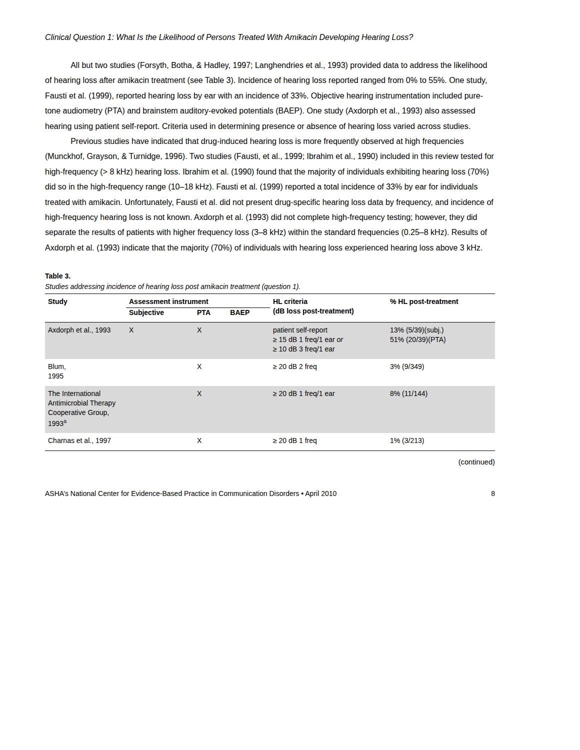Clinical Question 1: What Is the Likelihood of Persons Treated With Amikacin Developing Hearing Loss?
All but two studies (Forsyth, Botha, & Hadley, 1997; Langhendries et al., 1993) provided data to address the likelihood of hearing loss after amikacin treatment (see Table 3). Incidence of hearing loss reported ranged from 0% to 55%. One study, Fausti et al. (1999), reported hearing loss by ear with an incidence of 33%. Objective hearing instrumentation included pure-tone audiometry (PTA) and brainstem auditory-evoked potentials (BAEP). One study (Axdorph et al., 1993) also assessed hearing using patient self-report. Criteria used in determining presence or absence of hearing loss varied across studies.
Previous studies have indicated that drug-induced hearing loss is more frequently observed at high frequencies (Munckhof, Grayson, & Turnidge, 1996). Two studies (Fausti, et al., 1999; Ibrahim et al., 1990) included in this review tested for high-frequency (> 8 kHz) hearing loss. Ibrahim et al. (1990) found that the majority of individuals exhibiting hearing loss (70%) did so in the high-frequency range (10–18 kHz). Fausti et al. (1999) reported a total incidence of 33% by ear for individuals treated with amikacin. Unfortunately, Fausti et al. did not present drug-specific hearing loss data by frequency, and incidence of high-frequency hearing loss is not known. Axdorph et al. (1993) did not complete high-frequency testing; however, they did separate the results of patients with higher frequency loss (3–8 kHz) within the standard frequencies (0.25–8 kHz). Results of Axdorph et al. (1993) indicate that the majority (70%) of individuals with hearing loss experienced hearing loss above 3 kHz.
Table 3. Studies addressing incidence of hearing loss post amikacin treatment (question 1).
| Study | Assessment instrument | HL criteria (dB loss post-treatment) | % HL post-treatment |
| --- | --- | --- | --- |
| Subjective | PTA | BAEP |
| Axdorph et al., 1993 | X | X | | patient self-report ≥ 15 dB 1 freq/1 ear or ≥ 10 dB 3 freq/1 ear | 13% (5/39)(subj.) 51% (20/39)(PTA) |
| Blum, 1995 | | X | | ≥ 20 dB 2 freq | 3% (9/349) |
| The International Antimicrobial Therapy Cooperative Group, 1993 a | | X | | ≥ 20 dB 1 freq/1 ear | 8% (11/144) |
| Charnas et al., 1997 | | X | | ≥ 20 dB 1 freq | 1% (3/213) |
(continued)
ASHA’s National Center for Evidence-Based Practice in Communication Disorders • April 2010 8